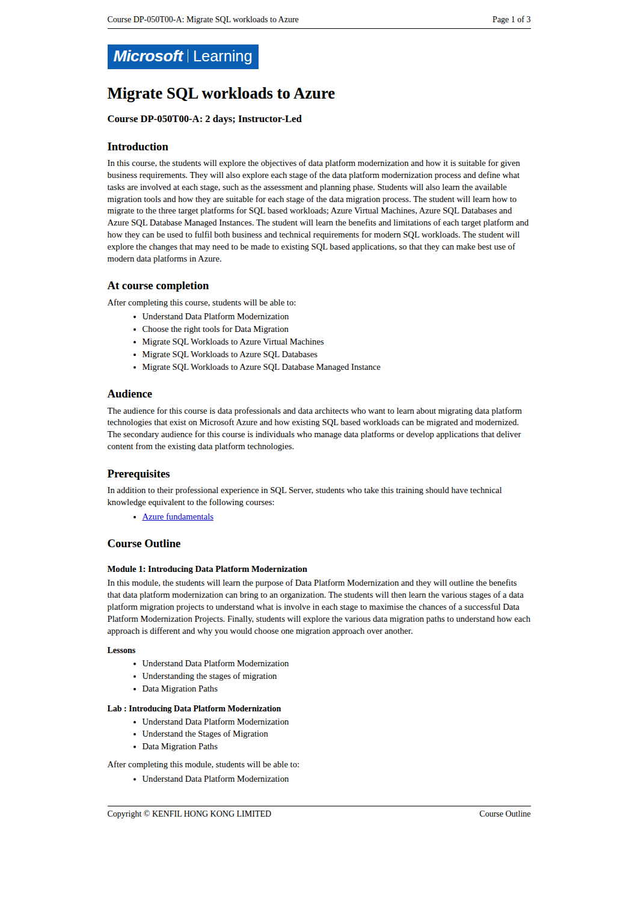Course DP-050T00-A: Migrate SQL workloads to Azure
Page 1 of 3
Microsoft Learning
Migrate SQL workloads to Azure
Course DP-050T00-A: 2 days; Instructor-Led
Introduction
In this course, the students will explore the objectives of data platform modernization and how it is suitable for given business requirements. They will also explore each stage of the data platform modernization process and define what tasks are involved at each stage, such as the assessment and planning phase. Students will also learn the available migration tools and how they are suitable for each stage of the data migration process. The student will learn how to migrate to the three target platforms for SQL based workloads; Azure Virtual Machines, Azure SQL Databases and Azure SQL Database Managed Instances. The student will learn the benefits and limitations of each target platform and how they can be used to fulfil both business and technical requirements for modern SQL workloads. The student will explore the changes that may need to be made to existing SQL based applications, so that they can make best use of modern data platforms in Azure.
At course completion
After completing this course, students will be able to:
Understand Data Platform Modernization
Choose the right tools for Data Migration
Migrate SQL Workloads to Azure Virtual Machines
Migrate SQL Workloads to Azure SQL Databases
Migrate SQL Workloads to Azure SQL Database Managed Instance
Audience
The audience for this course is data professionals and data architects who want to learn about migrating data platform technologies that exist on Microsoft Azure and how existing SQL based workloads can be migrated and modernized. The secondary audience for this course is individuals who manage data platforms or develop applications that deliver content from the existing data platform technologies.
Prerequisites
In addition to their professional experience in SQL Server, students who take this training should have technical knowledge equivalent to the following courses:
Azure fundamentals
Course Outline
Module 1: Introducing Data Platform Modernization
In this module, the students will learn the purpose of Data Platform Modernization and they will outline the benefits that data platform modernization can bring to an organization. The students will then learn the various stages of a data platform migration projects to understand what is involve in each stage to maximise the chances of a successful Data Platform Modernization Projects. Finally, students will explore the various data migration paths to understand how each approach is different and why you would choose one migration approach over another.
Lessons
Understand Data Platform Modernization
Understanding the stages of migration
Data Migration Paths
Lab : Introducing Data Platform Modernization
Understand Data Platform Modernization
Understand the Stages of Migration
Data Migration Paths
After completing this module, students will be able to:
Understand Data Platform Modernization
Copyright © KENFIL HONG KONG LIMITED
Course Outline